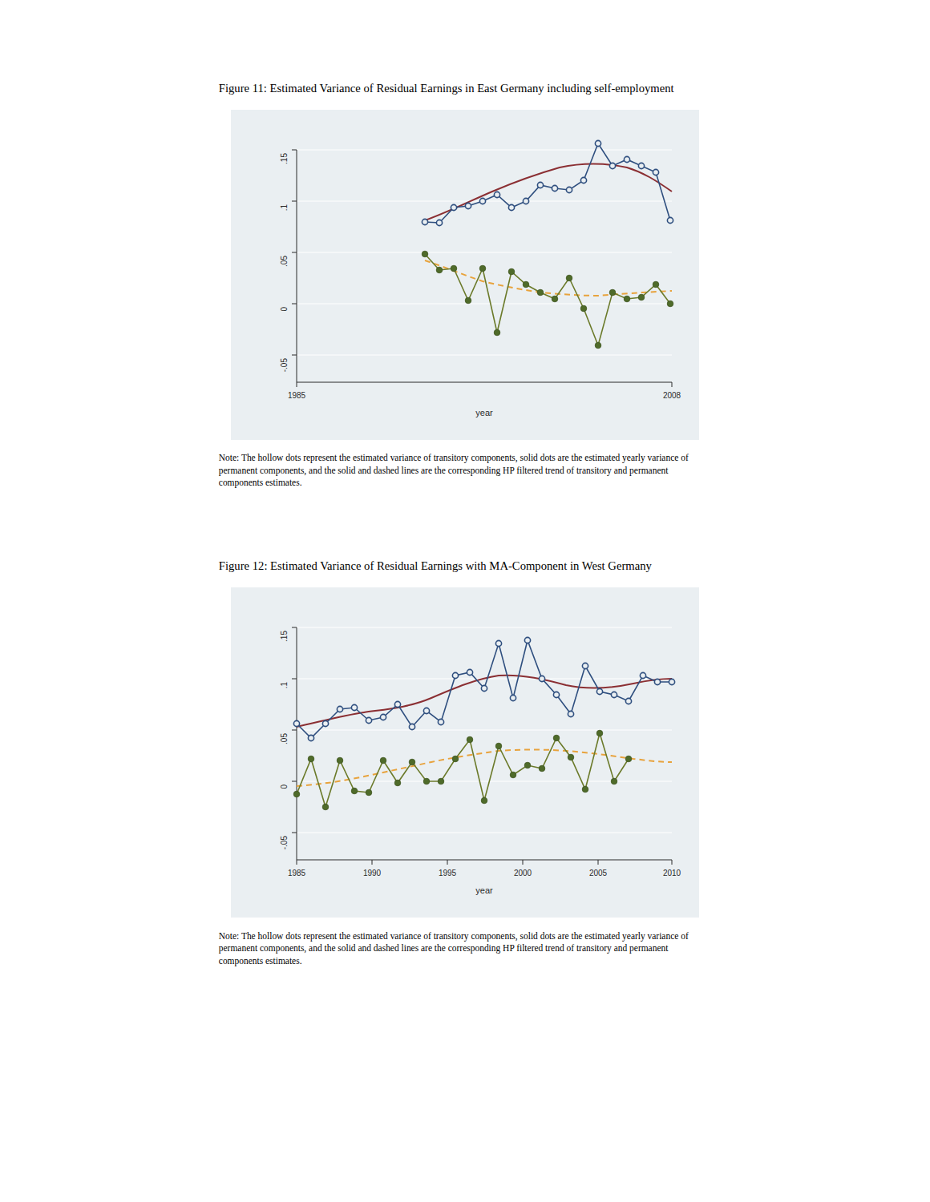Figure 11: Estimated Variance of Residual Earnings in East Germany including self-employment
.15 .1 .05 0 -.05 1985 2008 year
Note: The hollow dots represent the estimated variance of transitory components, solid dots are the estimated yearly variance of permanent components, and the solid and dashed lines are the corresponding HP filtered trend of transitory and permanent components estimates.
Figure 12: Estimated Variance of Residual Earnings with MA-Component in West Germany
.15 .1 .05 0 -.05 1985 1990 1995 2000 2005 2010 year
Note: The hollow dots represent the estimated variance of transitory components, solid dots are the estimated yearly variance of permanent components, and the solid and dashed lines are the corresponding HP filtered trend of transitory and permanent components estimates.